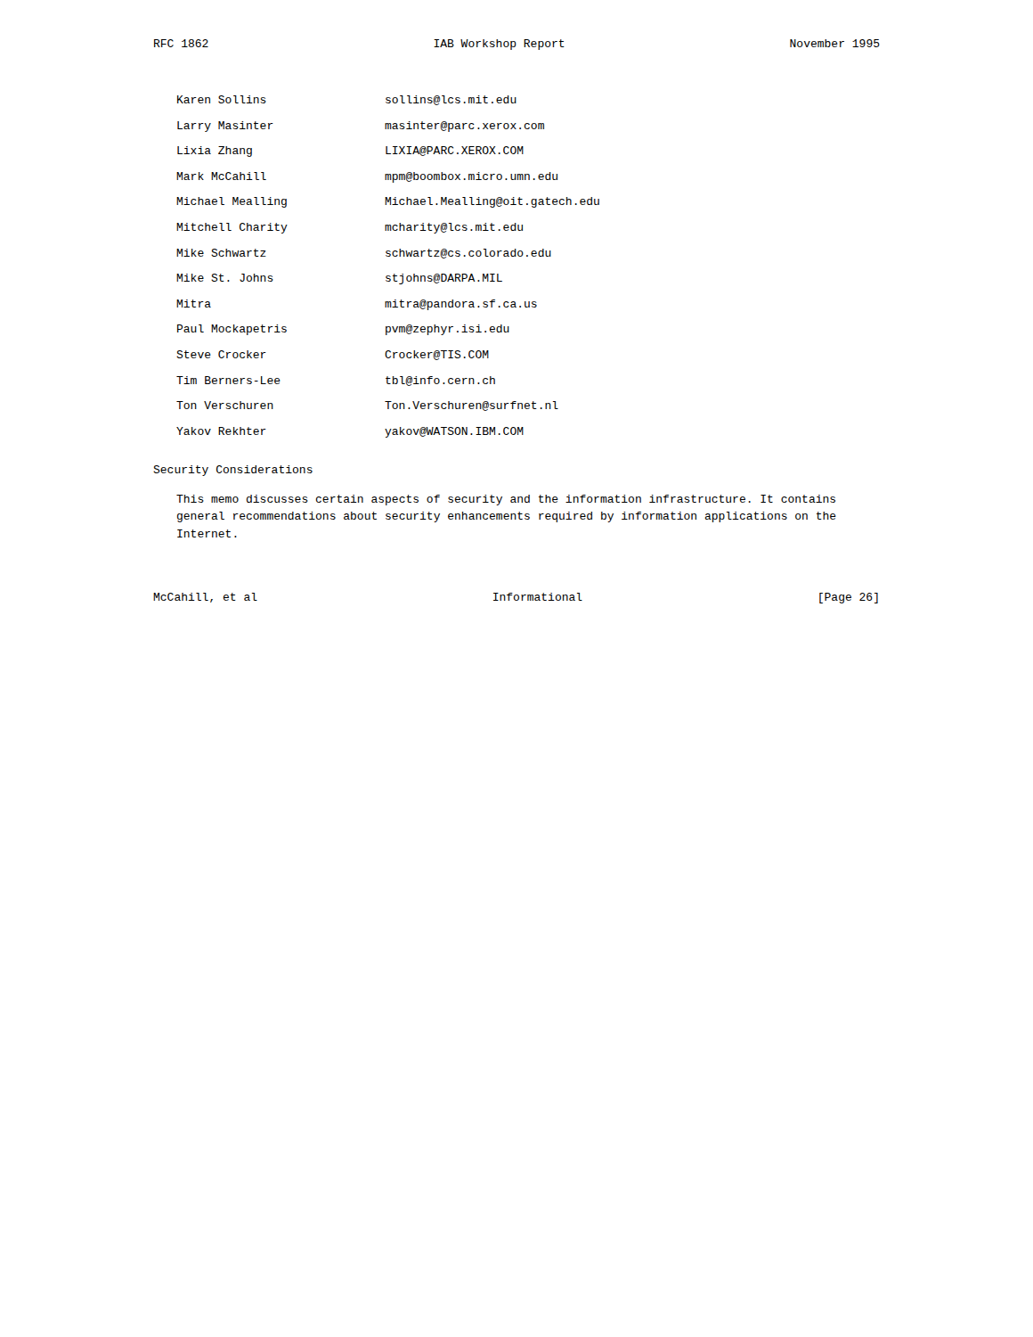RFC 1862 IAB Workshop Report November 1995
| Karen Sollins | sollins@lcs.mit.edu |
| Larry Masinter | masinter@parc.xerox.com |
| Lixia Zhang | LIXIA@PARC.XEROX.COM |
| Mark McCahill | mpm@boombox.micro.umn.edu |
| Michael Mealling | Michael.Mealling@oit.gatech.edu |
| Mitchell Charity | mcharity@lcs.mit.edu |
| Mike Schwartz | schwartz@cs.colorado.edu |
| Mike St. Johns | stjohns@DARPA.MIL |
| Mitra | mitra@pandora.sf.ca.us |
| Paul Mockapetris | pvm@zephyr.isi.edu |
| Steve Crocker | Crocker@TIS.COM |
| Tim Berners-Lee | tbl@info.cern.ch |
| Ton Verschuren | Ton.Verschuren@surfnet.nl |
| Yakov Rekhter | yakov@WATSON.IBM.COM |
Security Considerations
This memo discusses certain aspects of security and the information infrastructure. It contains general recommendations about security enhancements required by information applications on the Internet.
McCahill, et al Informational [Page 26]